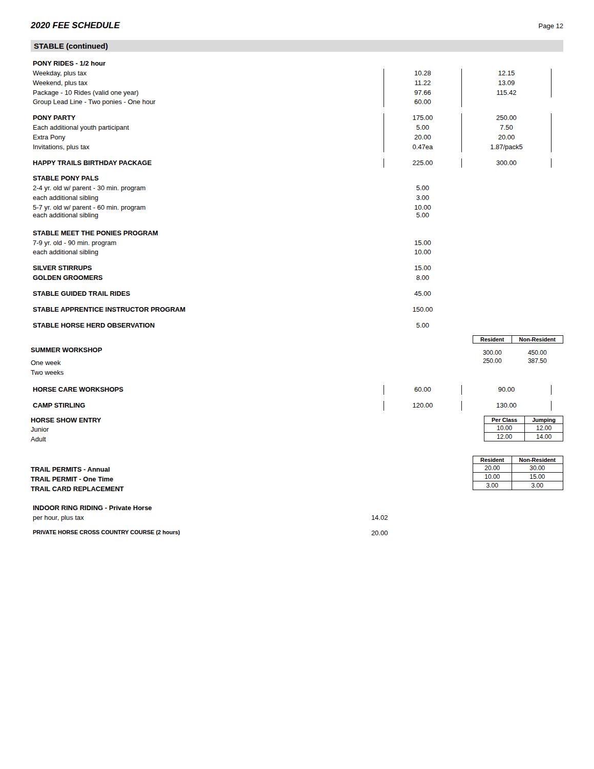2020 FEE SCHEDULE
Page 12
STABLE (continued)
| PONY RIDES - 1/2 hour | | | | |
| Weekday, plus tax | | 10.28 | 12.15 | |
| Weekend, plus tax | | 11.22 | 13.09 | |
| Package - 10 Rides (valid one year) | | 97.66 | 115.42 | |
| Group Lead Line - Two ponies - One hour | | 60.00 | | |
| PONY PARTY | | 175.00 | 250.00 | |
| Each additional youth participant | | 5.00 | 7.50 | |
| Extra Pony | | 20.00 | 20.00 | |
| Invitations, plus tax | | 0.47ea | 1.87/pack5 | |
| HAPPY TRAILS BIRTHDAY PACKAGE | | 225.00 | 300.00 | |
| STABLE PONY PALS | | | | |
| 2-4 yr. old w/ parent - 30 min. program | | 5.00 | | |
| each additional sibling | | 3.00 | | |
| 5-7 yr. old w/ parent - 60 min. program | | 10.00 | | |
| each additional sibling | | 5.00 | | |
| STABLE MEET THE PONIES PROGRAM | | | | |
| 7-9 yr. old - 90 min. program | | 15.00 | | |
| each additional sibling | | 10.00 | | |
| SILVER STIRRUPS | | 15.00 | | |
| GOLDEN GROOMERS | | 8.00 | | |
| STABLE GUIDED TRAIL RIDES | | 45.00 | | |
| STABLE APPRENTICE INSTRUCTOR PROGRAM | | 150.00 | | |
| STABLE HORSE HERD OBSERVATION | | 5.00 | | |
SUMMER WORKSHOP
One week
Two weeks
| Resident | Non-Resident |
| --- | --- |
| 300.00 | 450.00 |
| 250.00 | 387.50 |
| HORSE CARE WORKSHOPS | | 60.00 | 90.00 | |
| CAMP STIRLING | | 120.00 | 130.00 | |
HORSE SHOW ENTRY
Junior
Adult
| Per Class | Jumping |
| --- | --- |
| 10.00 | 12.00 |
| 12.00 | 14.00 |
TRAIL PERMITS - Annual
TRAIL PERMIT - One Time
TRAIL CARD REPLACEMENT
| Resident | Non-Resident |
| --- | --- |
| 20.00 | 30.00 |
| 10.00 | 15.00 |
| 3.00 | 3.00 |
| INDOOR RING RIDING - Private Horse | | | | |
| per hour, plus tax | | 14.02 | | |
| PRIVATE HORSE CROSS COUNTRY COURSE (2 hours) | | 20.00 | | |